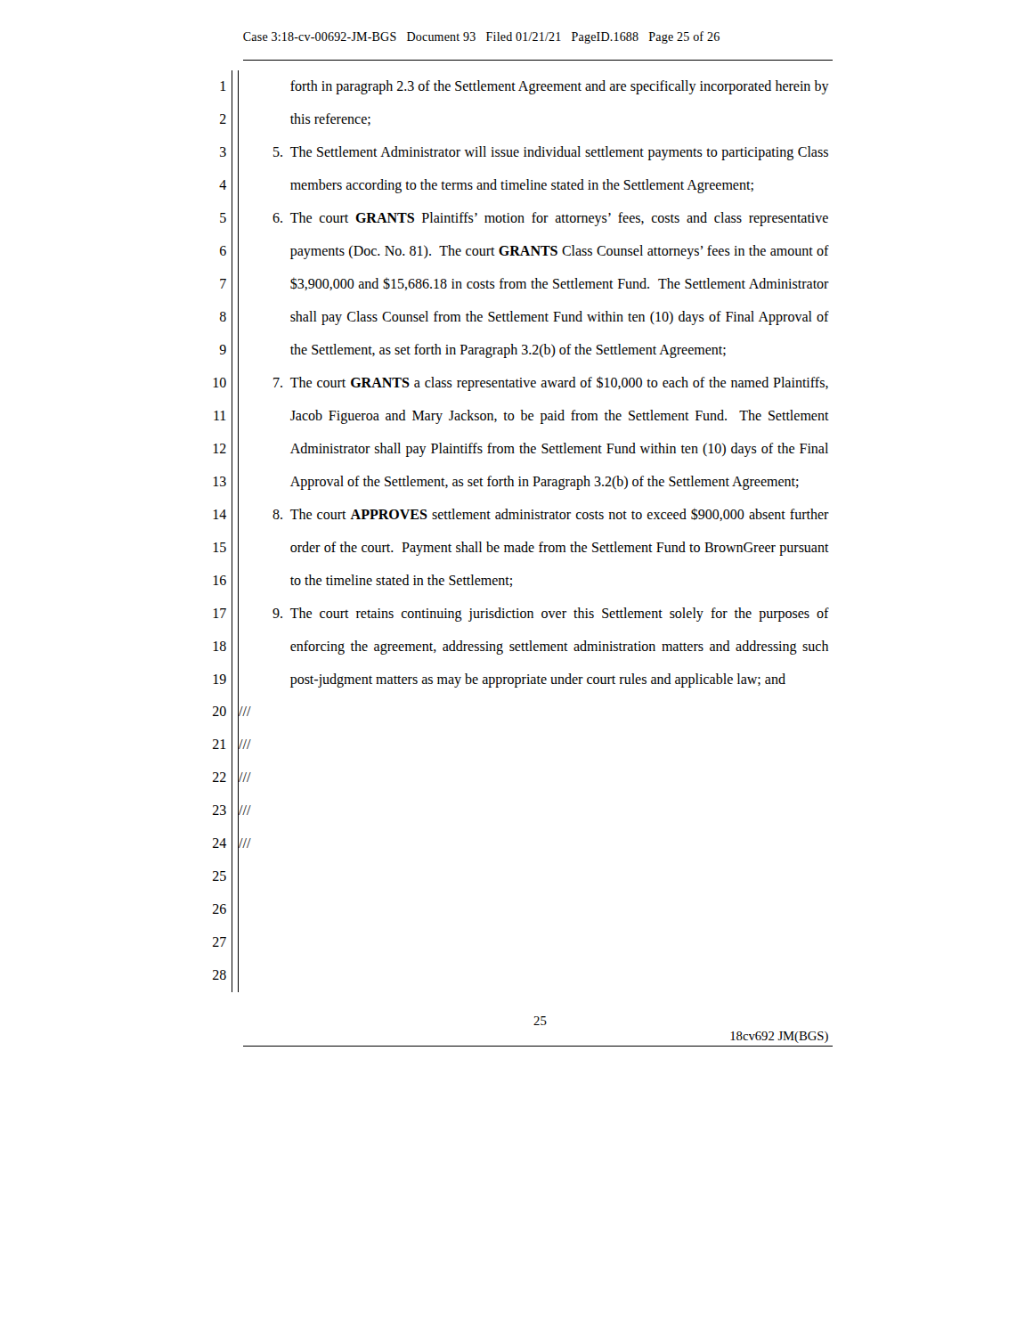Case 3:18-cv-00692-JM-BGS Document 93 Filed 01/21/21 PageID.1688 Page 25 of 26
1
2
3
4
5
6
7
8
9
10
11
12
13
14
15
16
17
18
19
20
21
22
23
24
25
26
27
28
forth in paragraph 2.3 of the Settlement Agreement and are specifically incorporated herein by this reference;
5. The Settlement Administrator will issue individual settlement payments to participating Class members according to the terms and timeline stated in the Settlement Agreement;
6. The court GRANTS Plaintiffs’ motion for attorneys’ fees, costs and class representative payments (Doc. No. 81). The court GRANTS Class Counsel attorneys’ fees in the amount of $3,900,000 and $15,686.18 in costs from the Settlement Fund. The Settlement Administrator shall pay Class Counsel from the Settlement Fund within ten (10) days of Final Approval of the Settlement, as set forth in Paragraph 3.2(b) of the Settlement Agreement;
7. The court GRANTS a class representative award of $10,000 to each of the named Plaintiffs, Jacob Figueroa and Mary Jackson, to be paid from the Settlement Fund. The Settlement Administrator shall pay Plaintiffs from the Settlement Fund within ten (10) days of the Final Approval of the Settlement, as set forth in Paragraph 3.2(b) of the Settlement Agreement;
8. The court APPROVES settlement administrator costs not to exceed $900,000 absent further order of the court. Payment shall be made from the Settlement Fund to BrownGreer pursuant to the timeline stated in the Settlement;
9. The court retains continuing jurisdiction over this Settlement solely for the purposes of enforcing the agreement, addressing settlement administration matters and addressing such post-judgment matters as may be appropriate under court rules and applicable law; and
///
///
///
///
///
25
18cv692 JM(BGS)